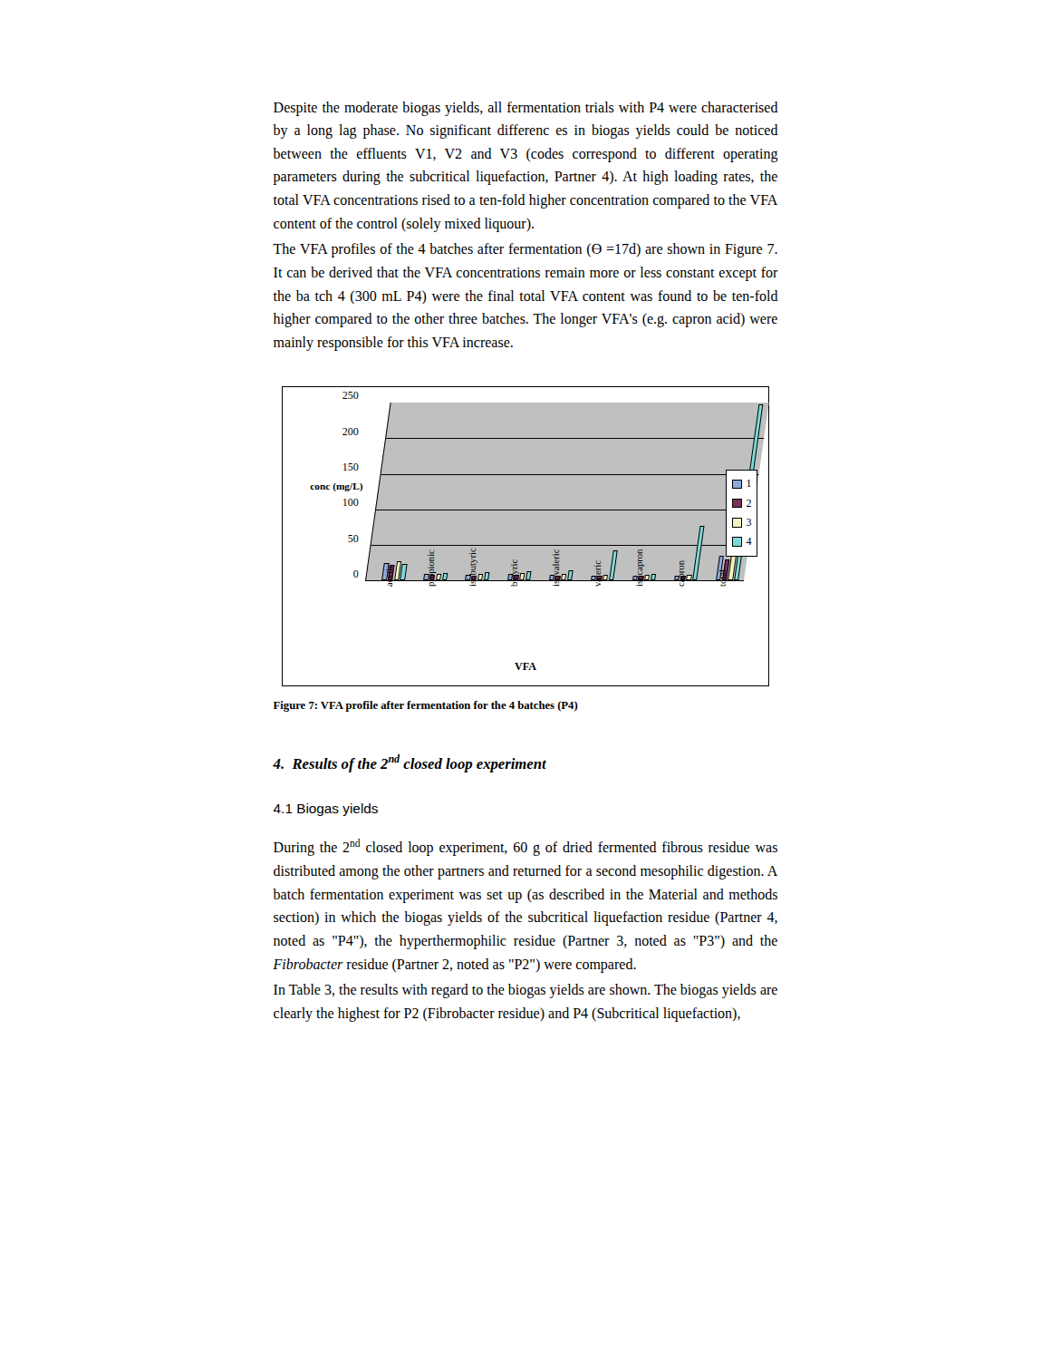Despite the moderate biogas yields, all fermentation trials with P4 were characterised by a long lag phase. No significant differenc es in biogas yields could be noticed between the effluents V1, V2 and V3 (codes correspond to different operating parameters during the subcritical liquefaction, Partner 4). At high loading rates, the total VFA concentrations rised to a ten-fold higher concentration compared to the VFA content of the control (solely mixed liquour).
The VFA profiles of the 4 batches after fermentation (ϴ =17d) are shown in Figure 7. It can be derived that the VFA concentrations remain more or less constant except for the ba tch 4 (300 mL P4) were the final total VFA content was found to be ten-fold higher compared to the other three batches. The longer VFA's (e.g. capron acid) were mainly responsible for this VFA increase.
conc (mg/L)
250 200 150 100 50 0
acetic propionic isobutyric butyric isovaleric valeric isocapron capron total
VFA
1
2
3
4
Figure 7: VFA profile after fermentation for the 4 batches (P4)
4. Results of the 2nd closed loop experiment
4.1 Biogas yields
During the 2nd closed loop experiment, 60 g of dried fermented fibrous residue was distributed among the other partners and returned for a second mesophilic digestion. A batch fermentation experiment was set up (as described in the Material and methods section) in which the biogas yields of the subcritical liquefaction residue (Partner 4, noted as "P4"), the hyperthermophilic residue (Partner 3, noted as "P3") and the Fibrobacter residue (Partner 2, noted as "P2") were compared.
In Table 3, the results with regard to the biogas yields are shown. The biogas yields are clearly the highest for P2 (Fibrobacter residue) and P4 (Subcritical liquefaction),